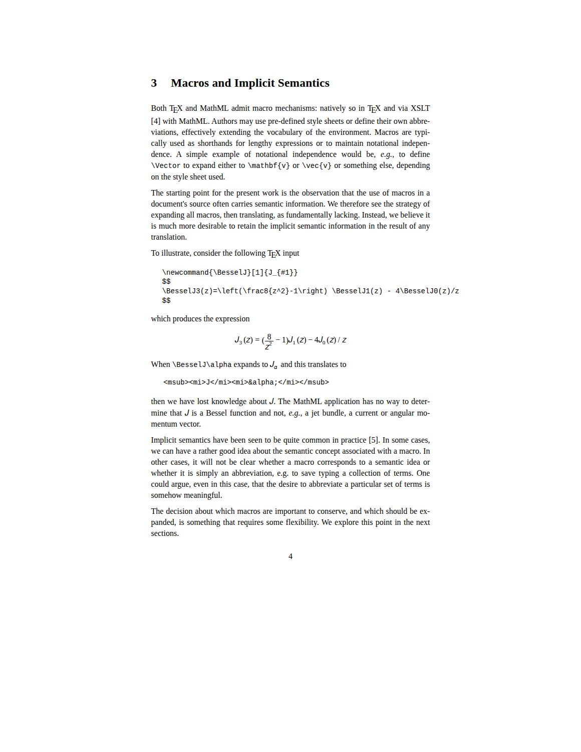3 Macros and Implicit Semantics
Both TEX and MathML admit macro mechanisms: natively so in TEX and via XSLT [4] with MathML. Authors may use pre-defined style sheets or define their own abbreviations, effectively extending the vocabulary of the environment. Macros are typically used as shorthands for lengthy expressions or to maintain notational independence. A simple example of notational independence would be, e.g., to define \Vector to expand either to \mathbf{v} or \vec{v} or something else, depending on the style sheet used.
The starting point for the present work is the observation that the use of macros in a document's source often carries semantic information. We therefore see the strategy of expanding all macros, then translating, as fundamentally lacking. Instead, we believe it is much more desirable to retain the implicit semantic information in the result of any translation.
To illustrate, consider the following TEX input
\newcommand{\BesselJ}[1]{J_{#1}}
$$
\BesselJ3(z)=\left(\frac8{z^2}-1\right) \BesselJ1(z) - 4\BesselJ0(z)/z
$$
which produces the expression
J3 (z) = ( 8z2 − 1 ) J1 (z) − 4 J0 (z) / z
When \BesselJ\alpha expands to Jα and this translates to
<msub><mi>J</mi><mi>&alpha;</mi></msub>
then we have lost knowledge about J. The MathML application has no way to determine that J is a Bessel function and not, e.g., a jet bundle, a current or angular momentum vector.
Implicit semantics have been seen to be quite common in practice [5]. In some cases, we can have a rather good idea about the semantic concept associated with a macro. In other cases, it will not be clear whether a macro corresponds to a semantic idea or whether it is simply an abbreviation, e.g. to save typing a collection of terms. One could argue, even in this case, that the desire to abbreviate a particular set of terms is somehow meaningful.
The decision about which macros are important to conserve, and which should be expanded, is something that requires some flexibility. We explore this point in the next sections.
4